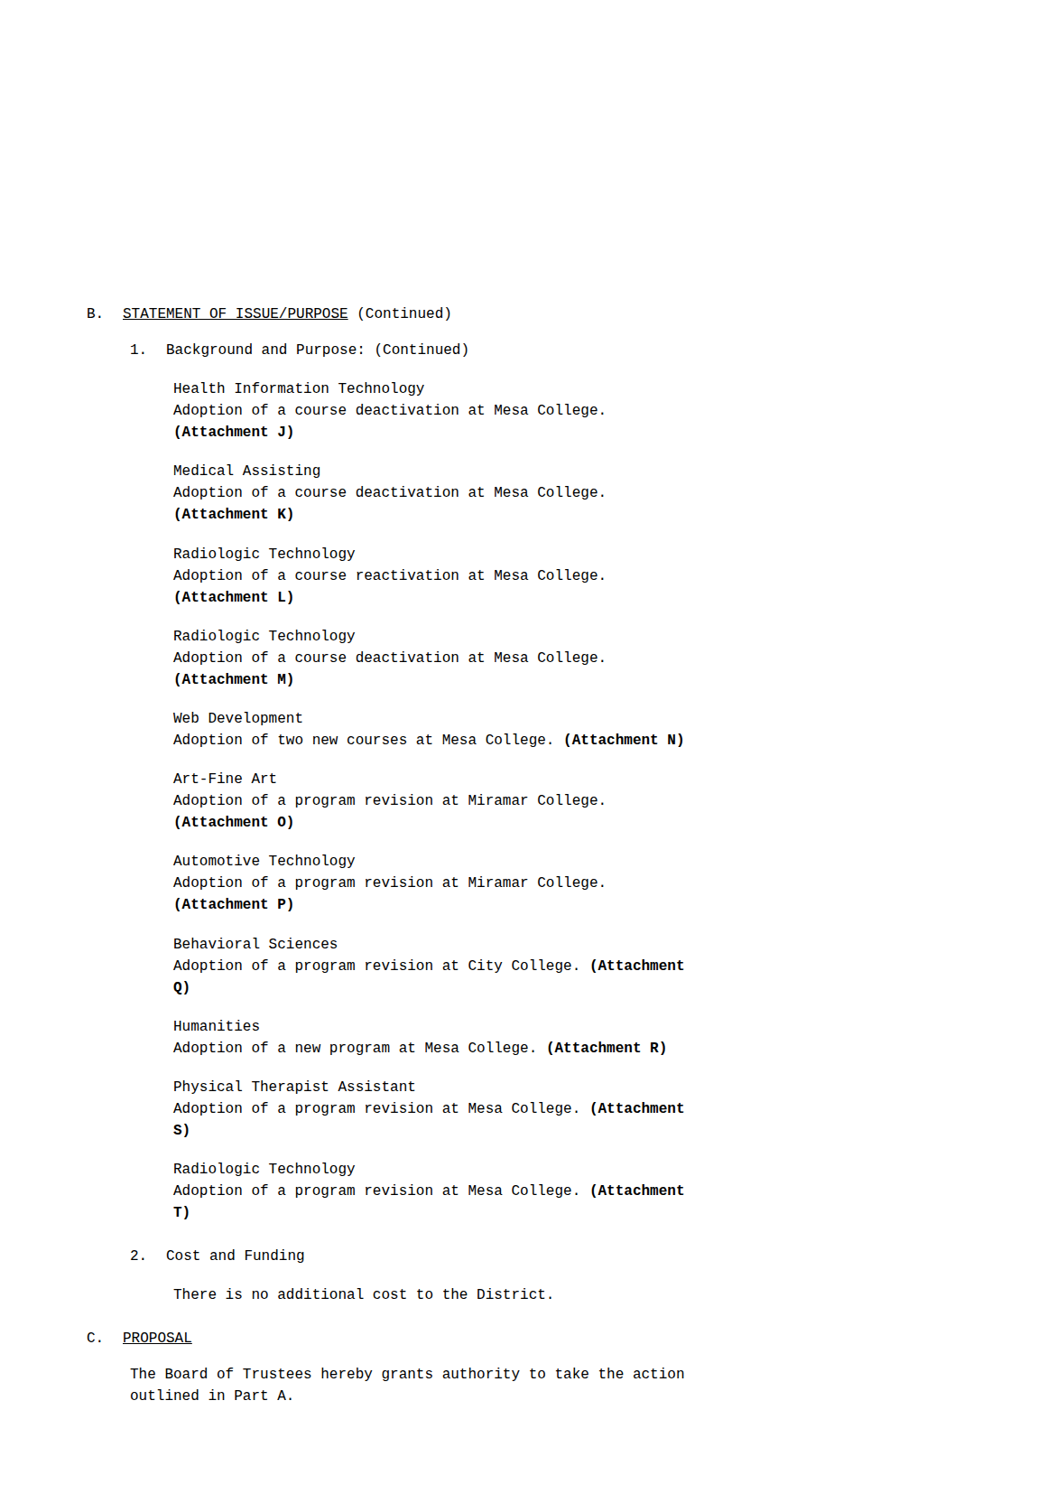B. STATEMENT OF ISSUE/PURPOSE (Continued)
1. Background and Purpose: (Continued)
Health Information Technology
Adoption of a course deactivation at Mesa College. (Attachment J)
Medical Assisting
Adoption of a course deactivation at Mesa College. (Attachment K)
Radiologic Technology
Adoption of a course reactivation at Mesa College. (Attachment L)
Radiologic Technology
Adoption of a course deactivation at Mesa College. (Attachment M)
Web Development
Adoption of two new courses at Mesa College. (Attachment N)
Art-Fine Art
Adoption of a program revision at Miramar College. (Attachment O)
Automotive Technology
Adoption of a program revision at Miramar College. (Attachment P)
Behavioral Sciences
Adoption of a program revision at City College. (Attachment Q)
Humanities
Adoption of a new program at Mesa College. (Attachment R)
Physical Therapist Assistant
Adoption of a program revision at Mesa College. (Attachment S)
Radiologic Technology
Adoption of a program revision at Mesa College. (Attachment T)
2. Cost and Funding
There is no additional cost to the District.
C. PROPOSAL
The Board of Trustees hereby grants authority to take the action outlined in Part A.